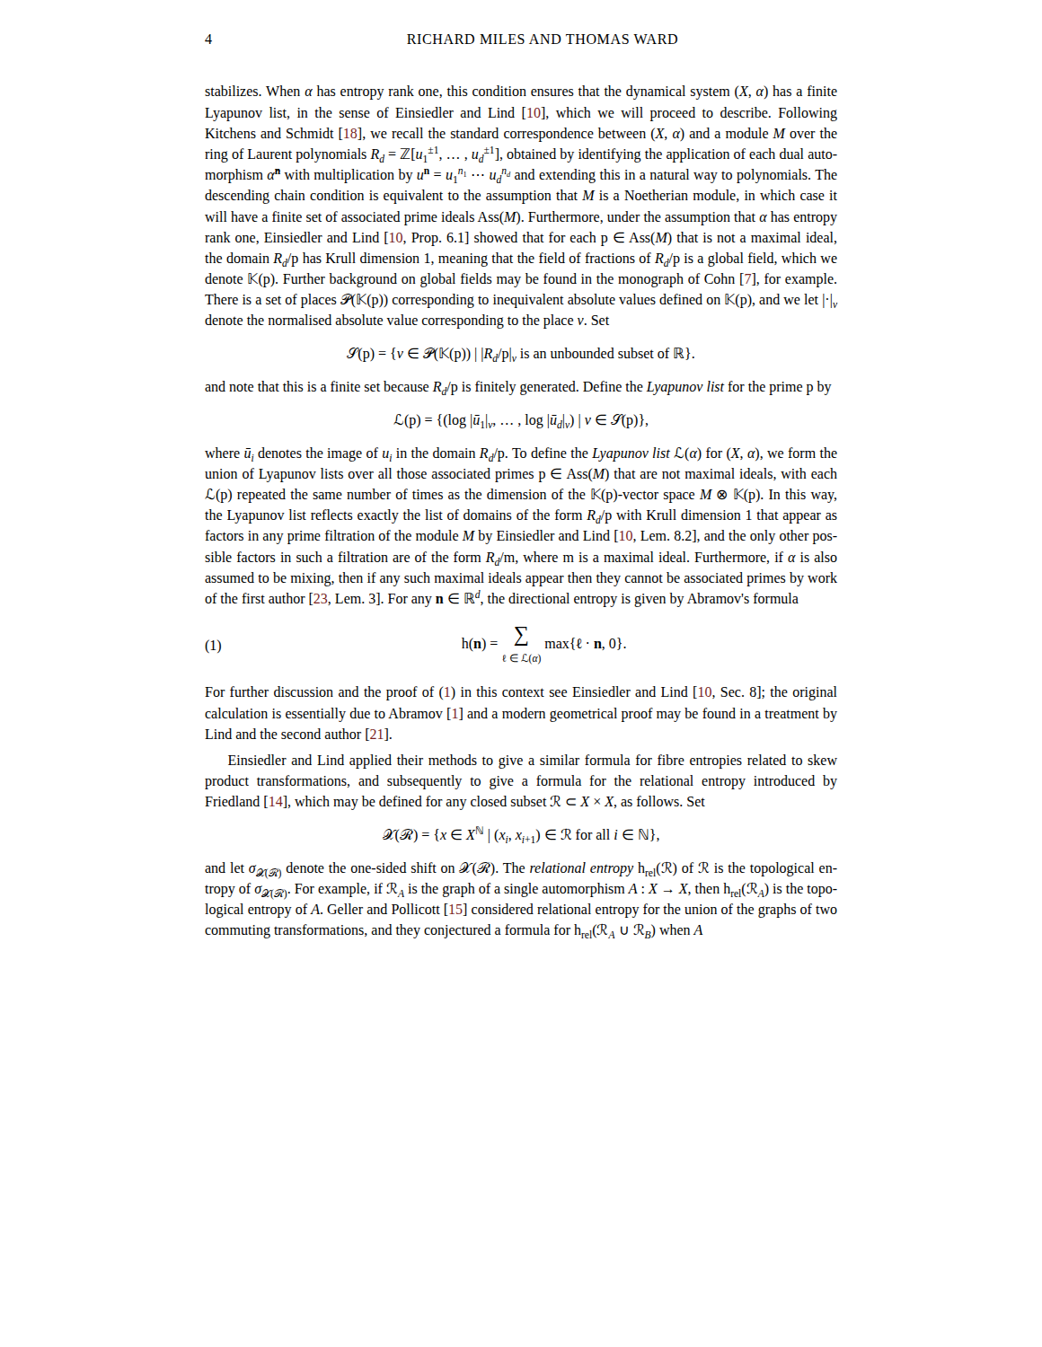4 RICHARD MILES AND THOMAS WARD
stabilizes. When α has entropy rank one, this condition ensures that the dynamical system (X, α) has a finite Lyapunov list, in the sense of Einsiedler and Lind [10], which we will proceed to describe. Following Kitchens and Schmidt [18], we recall the standard correspondence between (X, α) and a module M over the ring of Laurent polynomials Rd = ℤ[u1±1, … , ud±1], obtained by identifying the application of each dual automorphism α̂n with multiplication by un = u1n1 ⋯ udnd and extending this in a natural way to polynomials. The descending chain condition is equivalent to the assumption that M is a Noetherian module, in which case it will have a finite set of associated prime ideals Ass(M). Furthermore, under the assumption that α has entropy rank one, Einsiedler and Lind [10, Prop. 6.1] showed that for each p ∈ Ass(M) that is not a maximal ideal, the domain Rd/p has Krull dimension 1, meaning that the field of fractions of Rd/p is a global field, which we denote 𝕂(p). Further background on global fields may be found in the monograph of Cohn [7], for example. There is a set of places 𝒫(𝕂(p)) corresponding to inequivalent absolute values defined on 𝕂(p), and we let |·|v denote the normalised absolute value corresponding to the place v. Set
𝒮(p) = {v ∈ 𝒫(𝕂(p)) | |Rd/p|v is an unbounded subset of ℝ}.
and note that this is a finite set because Rd/p is finitely generated. Define the Lyapunov list for the prime p by
ℒ(p) = {(log |ū1|v, … , log |ūd|v) | v ∈ 𝒮(p)},
where ūi denotes the image of ui in the domain Rd/p. To define the Lyapunov list ℒ(α) for (X, α), we form the union of Lyapunov lists over all those associated primes p ∈ Ass(M) that are not maximal ideals, with each ℒ(p) repeated the same number of times as the dimension of the 𝕂(p)-vector space M ⊗ 𝕂(p). In this way, the Lyapunov list reflects exactly the list of domains of the form Rd/p with Krull dimension 1 that appear as factors in any prime filtration of the module M by Einsiedler and Lind [10, Lem. 8.2], and the only other possible factors in such a filtration are of the form Rd/m, where m is a maximal ideal. Furthermore, if α is also assumed to be mixing, then if any such maximal ideals appear then they cannot be associated primes by work of the first author [23, Lem. 3]. For any n ∈ ℝd, the directional entropy is given by Abramov's formula
(1) h(n) = ∑
ℓ ∈ ℒ(α) max{ℓ · n, 0}.
For further discussion and the proof of (1) in this context see Einsiedler and Lind [10, Sec. 8]; the original calculation is essentially due to Abramov [1] and a modern geometrical proof may be found in a treatment by Lind and the second author [21].
Einsiedler and Lind applied their methods to give a similar formula for fibre entropies related to skew product transformations, and subsequently to give a formula for the relational entropy introduced by Friedland [14], which may be defined for any closed subset ℛ ⊂ X × X, as follows. Set
𝒳(ℛ) = {x ∈ Xℕ | (xi, xi+1) ∈ ℛ for all i ∈ ℕ},
and let σ𝒳(ℛ) denote the one-sided shift on 𝒳(ℛ). The relational entropy hrel(ℛ) of ℛ is the topological entropy of σ𝒳(ℛ). For example, if ℛA is the graph of a single automorphism A : X → X, then hrel(ℛA) is the topological entropy of A. Geller and Pollicott [15] considered relational entropy for the union of the graphs of two commuting transformations, and they conjectured a formula for hrel(ℛA ∪ ℛB) when A